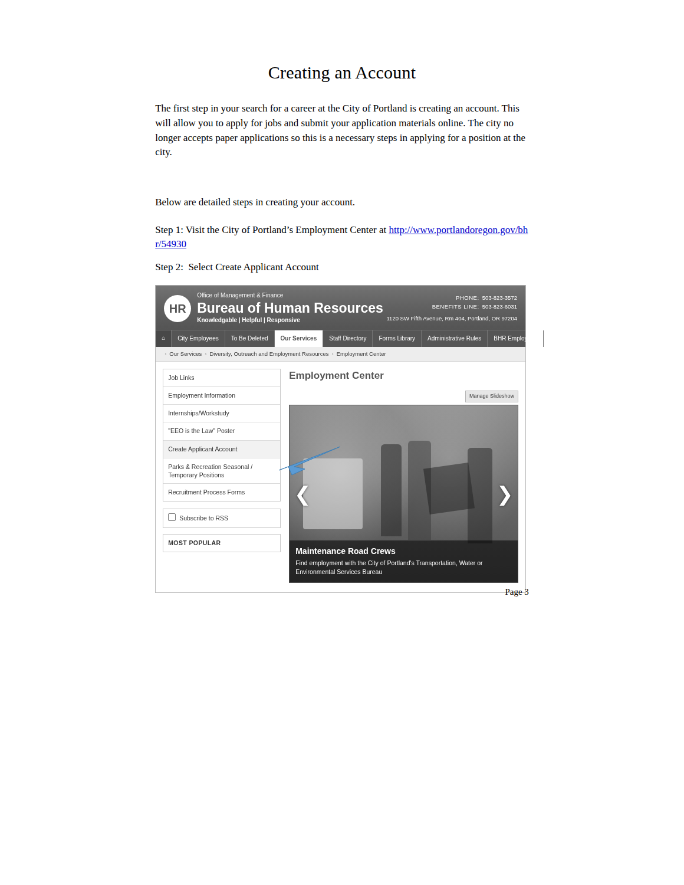Creating an Account
The first step in your search for a career at the City of Portland is creating an account. This will allow you to apply for jobs and submit your application materials online. The city no longer accepts paper applications so this is a necessary steps in applying for a position at the city.
Below are detailed steps in creating your account.
Step 1: Visit the City of Portland’s Employment Center at http://www.portlandoregon.gov/bhr/54930
Step 2: Select Create Applicant Account
HR
Office of Management & Finance
Bureau of Human Resources
Knowledgable | Helpful | Responsive
PHONE: 503-823-3572
BENEFITS LINE: 503-823-6031
1120 SW Fifth Avenue, Rm 404, Portland, OR 97204
⌂
City Employees
To Be Deleted
Our Services
Staff Directory
Forms Library
Administrative Rules
BHR Employees
Onboarding Toolkit
›Our Services›Diversity, Outreach and Employment Resources›Employment Center
Job Links
Employment Information
Internships/Workstudy
"EEO is the Law" Poster
Create Applicant Account
Parks & Recreation Seasonal / Temporary Positions
Recruitment Process Forms
Subscribe to RSS
MOST POPULAR
Employment Center
Manage Slideshow
❮
❯
Maintenance Road Crews
Find employment with the City of Portland's Transportation, Water or Environmental Services Bureau
Page 3